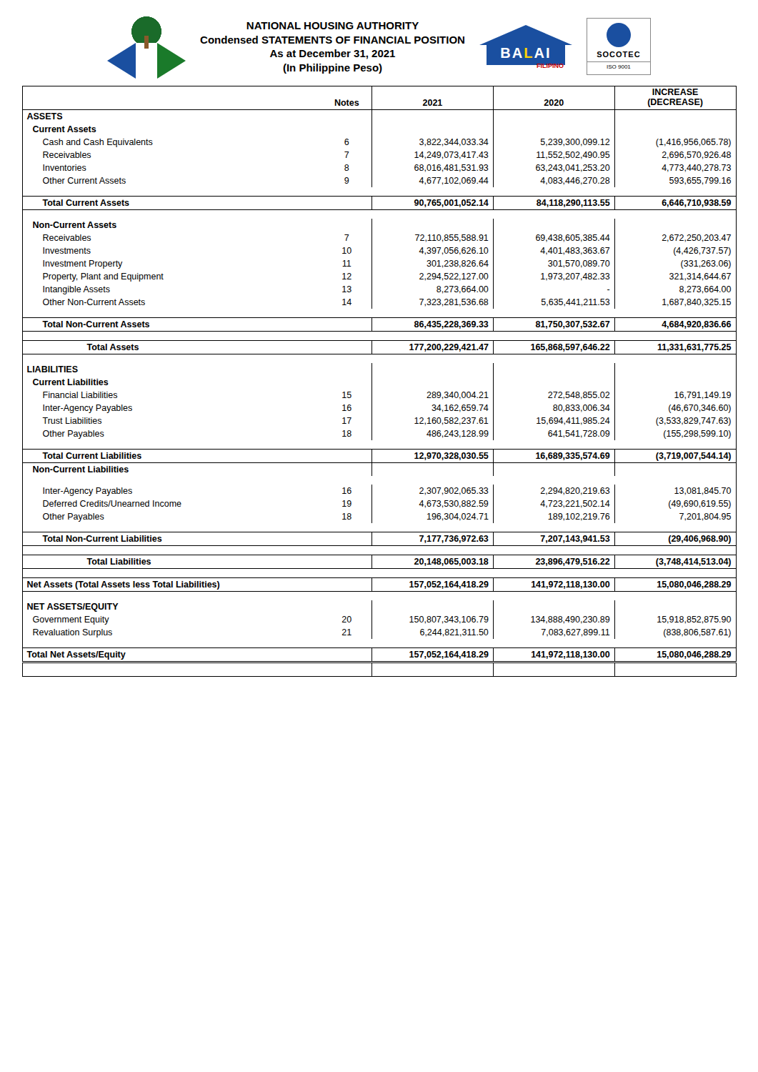NATIONAL HOUSING AUTHORITY
Condensed STATEMENTS OF FINANCIAL POSITION
As at December 31, 2021
(In Philippine Peso)
BALAI
FILIPINO
SOCOTEC
ISO 9001
| | Notes | 2021 | 2020 | INCREASE (DECREASE) |
| --- | --- | --- | --- | --- |
| ASSETS | | | | |
| Current Assets | | | | |
| Cash and Cash Equivalents | 6 | 3,822,344,033.34 | 5,239,300,099.12 | (1,416,956,065.78) |
| Receivables | 7 | 14,249,073,417.43 | 11,552,502,490.95 | 2,696,570,926.48 |
| Inventories | 8 | 68,016,481,531.93 | 63,243,041,253.20 | 4,773,440,278.73 |
| Other Current Assets | 9 | 4,677,102,069.44 | 4,083,446,270.28 | 593,655,799.16 |
| Total Current Assets | | 90,765,001,052.14 | 84,118,290,113.55 | 6,646,710,938.59 |
| Non-Current Assets | | | | |
| Receivables | 7 | 72,110,855,588.91 | 69,438,605,385.44 | 2,672,250,203.47 |
| Investments | 10 | 4,397,056,626.10 | 4,401,483,363.67 | (4,426,737.57) |
| Investment Property | 11 | 301,238,826.64 | 301,570,089.70 | (331,263.06) |
| Property, Plant and Equipment | 12 | 2,294,522,127.00 | 1,973,207,482.33 | 321,314,644.67 |
| Intangible Assets | 13 | 8,273,664.00 | - | 8,273,664.00 |
| Other Non-Current Assets | 14 | 7,323,281,536.68 | 5,635,441,211.53 | 1,687,840,325.15 |
| Total Non-Current Assets | | 86,435,228,369.33 | 81,750,307,532.67 | 4,684,920,836.66 |
| Total Assets | | 177,200,229,421.47 | 165,868,597,646.22 | 11,331,631,775.25 |
| LIABILITIES | | | | |
| Current Liabilities | | | | |
| Financial Liabilities | 15 | 289,340,004.21 | 272,548,855.02 | 16,791,149.19 |
| Inter-Agency Payables | 16 | 34,162,659.74 | 80,833,006.34 | (46,670,346.60) |
| Trust Liabilities | 17 | 12,160,582,237.61 | 15,694,411,985.24 | (3,533,829,747.63) |
| Other Payables | 18 | 486,243,128.99 | 641,541,728.09 | (155,298,599.10) |
| Total Current Liabilities | | 12,970,328,030.55 | 16,689,335,574.69 | (3,719,007,544.14) |
| Non-Current Liabilities | | | | |
| Inter-Agency Payables | 16 | 2,307,902,065.33 | 2,294,820,219.63 | 13,081,845.70 |
| Deferred Credits/Unearned Income | 19 | 4,673,530,882.59 | 4,723,221,502.14 | (49,690,619.55) |
| Other Payables | 18 | 196,304,024.71 | 189,102,219.76 | 7,201,804.95 |
| Total Non-Current Liabilities | | 7,177,736,972.63 | 7,207,143,941.53 | (29,406,968.90) |
| Total Liabilities | | 20,148,065,003.18 | 23,896,479,516.22 | (3,748,414,513.04) |
| Net Assets (Total Assets less Total Liabilities) | | 157,052,164,418.29 | 141,972,118,130.00 | 15,080,046,288.29 |
| NET ASSETS/EQUITY | | | | |
| Government Equity | 20 | 150,807,343,106.79 | 134,888,490,230.89 | 15,918,852,875.90 |
| Revaluation Surplus | 21 | 6,244,821,311.50 | 7,083,627,899.11 | (838,806,587.61) |
| Total Net Assets/Equity | | 157,052,164,418.29 | 141,972,118,130.00 | 15,080,046,288.29 |